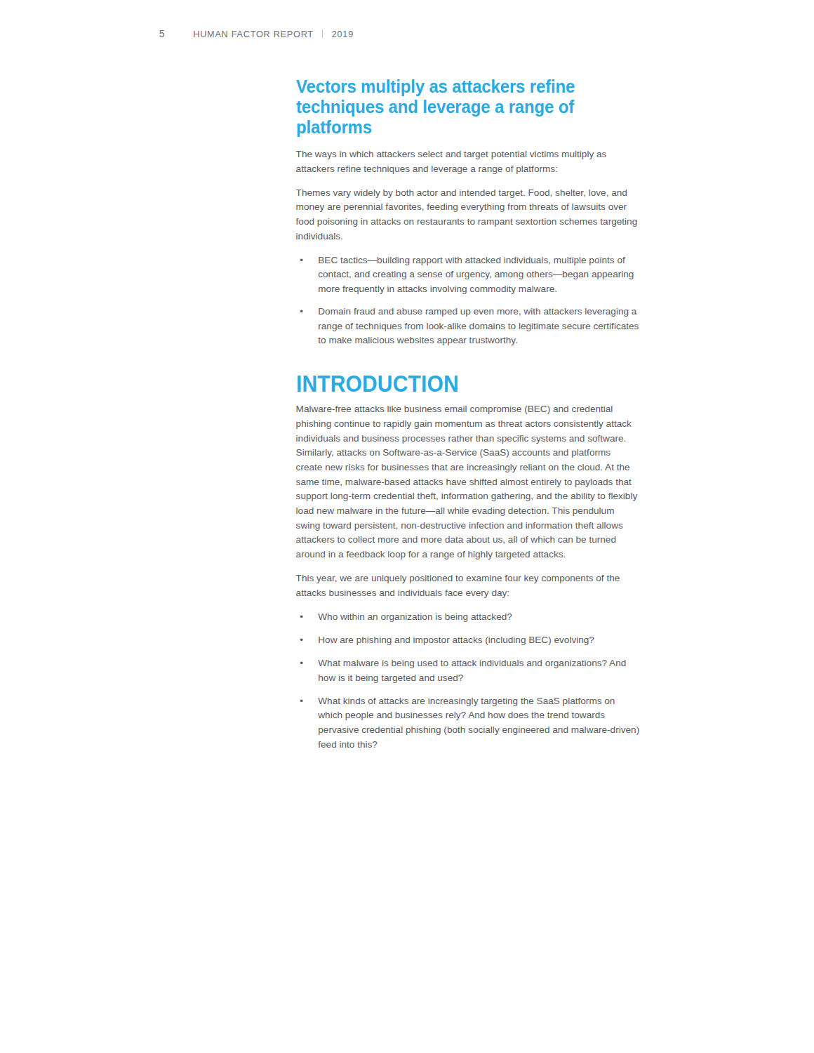5 HUMAN FACTOR REPORT 2019
Vectors multiply as attackers refine techniques and leverage a range of platforms
The ways in which attackers select and target potential victims multiply as attackers refine techniques and leverage a range of platforms:
Themes vary widely by both actor and intended target. Food, shelter, love, and money are perennial favorites, feeding everything from threats of lawsuits over food poisoning in attacks on restaurants to rampant sextortion schemes targeting individuals.
BEC tactics—building rapport with attacked individuals, multiple points of contact, and creating a sense of urgency, among others—began appearing more frequently in attacks involving commodity malware.
Domain fraud and abuse ramped up even more, with attackers leveraging a range of techniques from look-alike domains to legitimate secure certificates to make malicious websites appear trustworthy.
INTRODUCTION
Malware-free attacks like business email compromise (BEC) and credential phishing continue to rapidly gain momentum as threat actors consistently attack individuals and business processes rather than specific systems and software. Similarly, attacks on Software-as-a-Service (SaaS) accounts and platforms create new risks for businesses that are increasingly reliant on the cloud. At the same time, malware-based attacks have shifted almost entirely to payloads that support long-term credential theft, information gathering, and the ability to flexibly load new malware in the future—all while evading detection. This pendulum swing toward persistent, non-destructive infection and information theft allows attackers to collect more and more data about us, all of which can be turned around in a feedback loop for a range of highly targeted attacks.
This year, we are uniquely positioned to examine four key components of the attacks businesses and individuals face every day:
Who within an organization is being attacked?
How are phishing and impostor attacks (including BEC) evolving?
What malware is being used to attack individuals and organizations? And how is it being targeted and used?
What kinds of attacks are increasingly targeting the SaaS platforms on which people and businesses rely? And how does the trend towards pervasive credential phishing (both socially engineered and malware-driven) feed into this?